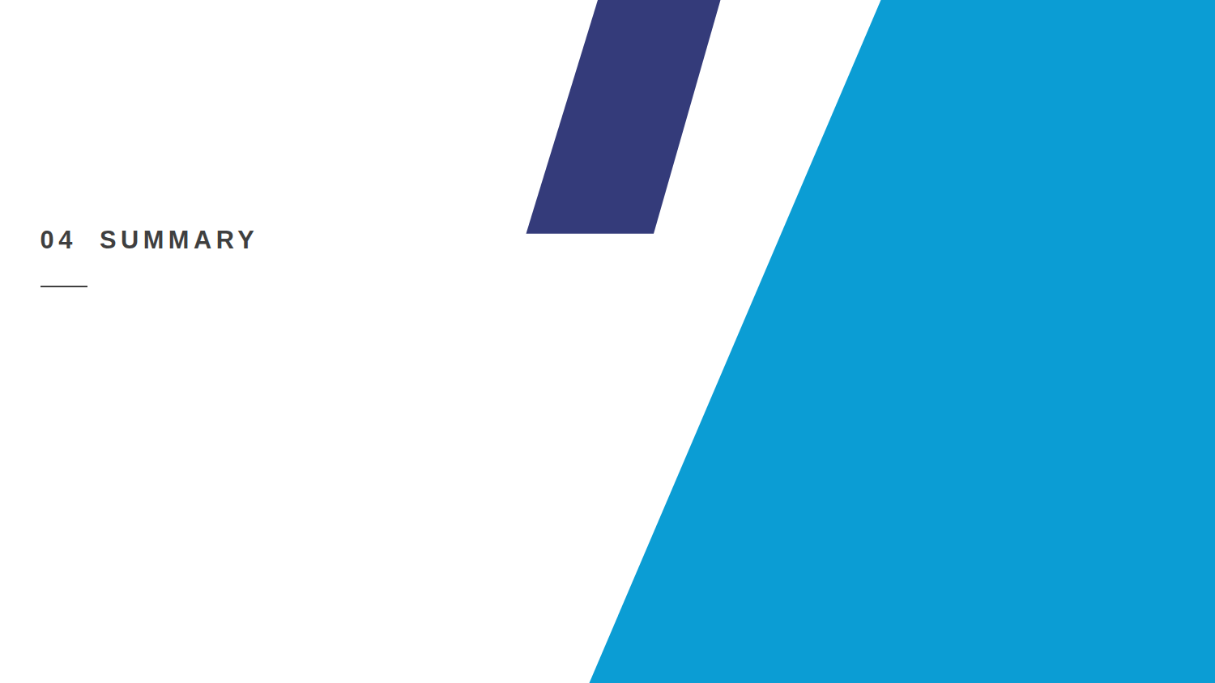04 Summary